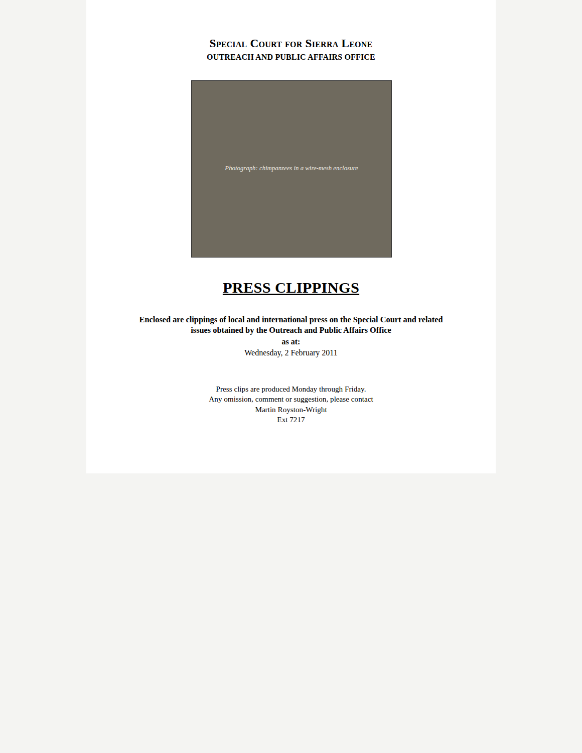Special Court for Sierra Leone
Outreach and Public Affairs Office
Photograph: chimpanzees in a wire-mesh enclosure
PRESS CLIPPINGS
Enclosed are clippings of local and international press on the Special Court and related issues obtained by the Outreach and Public Affairs Office
as at:
Wednesday, 2 February 2011
Press clips are produced Monday through Friday.
Any omission, comment or suggestion, please contact
Martin Royston-Wright
Ext 7217